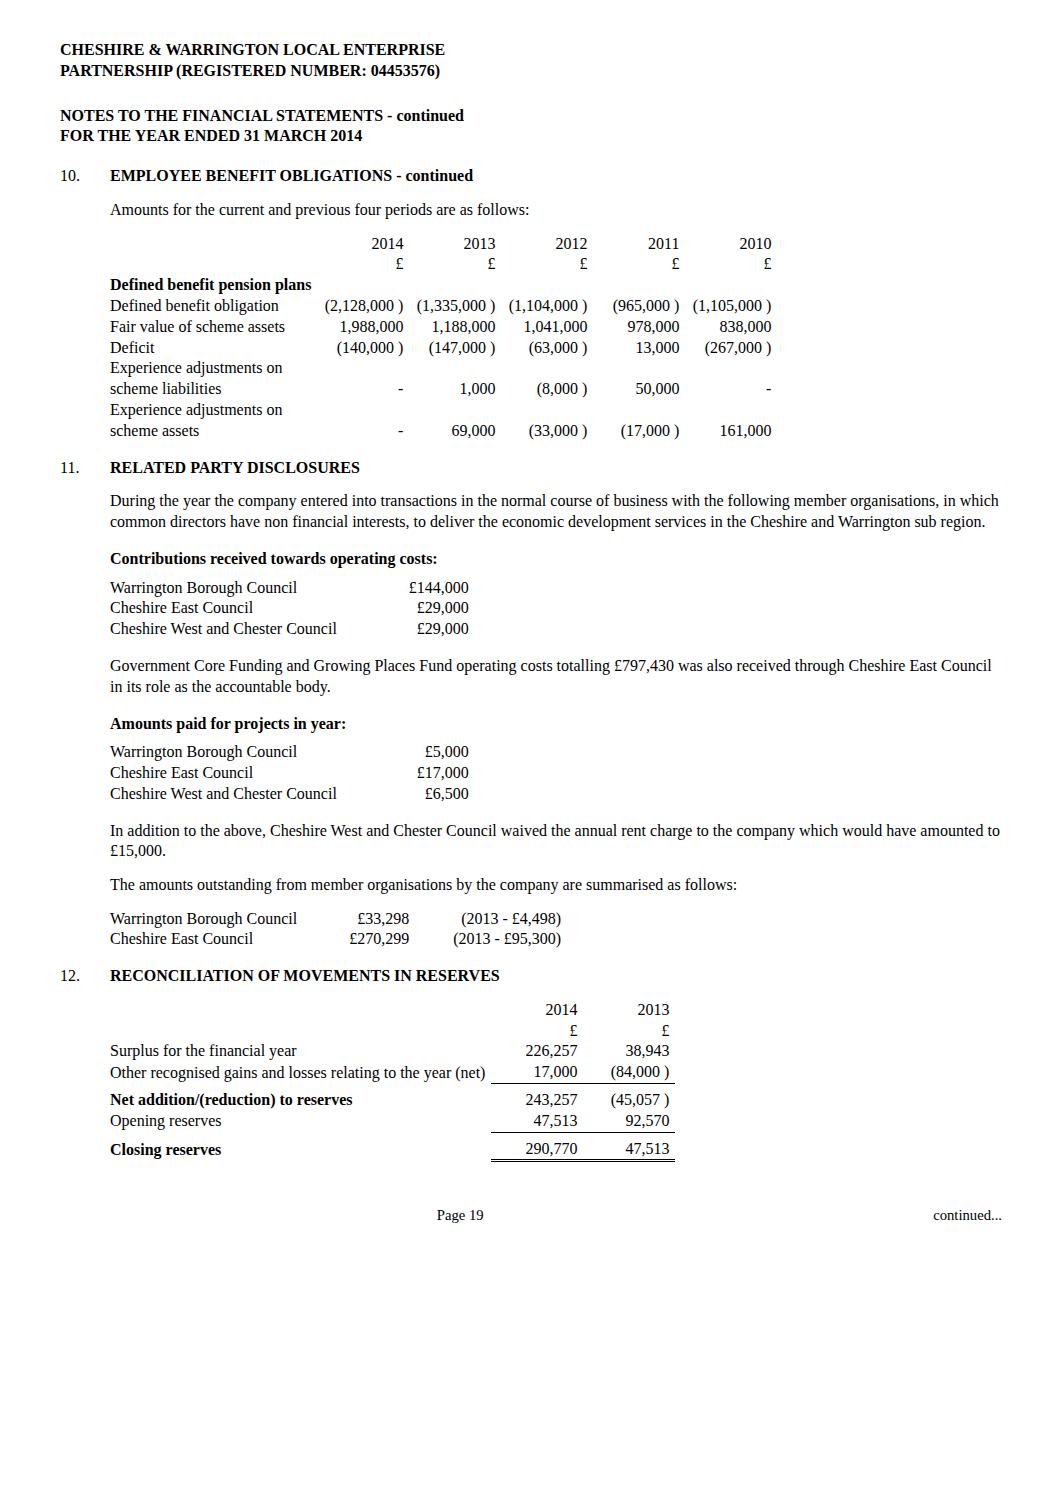CHESHIRE & WARRINGTON LOCAL ENTERPRISE
PARTNERSHIP (REGISTERED NUMBER: 04453576)
NOTES TO THE FINANCIAL STATEMENTS - continued
FOR THE YEAR ENDED 31 MARCH 2014
10.
EMPLOYEE BENEFIT OBLIGATIONS - continued
Amounts for the current and previous four periods are as follows:
| | 2014 | 2013 | 2012 | 2011 | 2010 |
| | £ | £ | £ | £ | £ |
| Defined benefit pension plans | | | | | |
| Defined benefit obligation | (2,128,000 ) | (1,335,000 ) | (1,104,000 ) | (965,000 ) | (1,105,000 ) |
| Fair value of scheme assets | 1,988,000 | 1,188,000 | 1,041,000 | 978,000 | 838,000 |
| Deficit | (140,000 ) | (147,000 ) | (63,000 ) | 13,000 | (267,000 ) |
| Experience adjustments on | | | | | |
| scheme liabilities | - | 1,000 | (8,000 ) | 50,000 | - |
| Experience adjustments on | | | | | |
| scheme assets | - | 69,000 | (33,000 ) | (17,000 ) | 161,000 |
11.
RELATED PARTY DISCLOSURES
During the year the company entered into transactions in the normal course of business with the following member organisations, in which common directors have non financial interests, to deliver the economic development services in the Cheshire and Warrington sub region.
Contributions received towards operating costs:
| Warrington Borough Council | £144,000 |
| Cheshire East Council | £29,000 |
| Cheshire West and Chester Council | £29,000 |
Government Core Funding and Growing Places Fund operating costs totalling £797,430 was also received through Cheshire East Council in its role as the accountable body.
Amounts paid for projects in year:
| Warrington Borough Council | £5,000 |
| Cheshire East Council | £17,000 |
| Cheshire West and Chester Council | £6,500 |
In addition to the above, Cheshire West and Chester Council waived the annual rent charge to the company which would have amounted to £15,000.
The amounts outstanding from member organisations by the company are summarised as follows:
| Warrington Borough Council | £33,298 | (2013 - £4,498) |
| Cheshire East Council | £270,299 | (2013 - £95,300) |
12.
RECONCILIATION OF MOVEMENTS IN RESERVES
| | 2014 | 2013 |
| | £ | £ |
| Surplus for the financial year | 226,257 | 38,943 |
| Other recognised gains and losses relating to the year (net) | 17,000 | (84,000 ) |
| Net addition/(reduction) to reserves | 243,257 | (45,057 ) |
| Opening reserves | 47,513 | 92,570 |
| Closing reserves | 290,770 | 47,513 |
Page 19
continued...